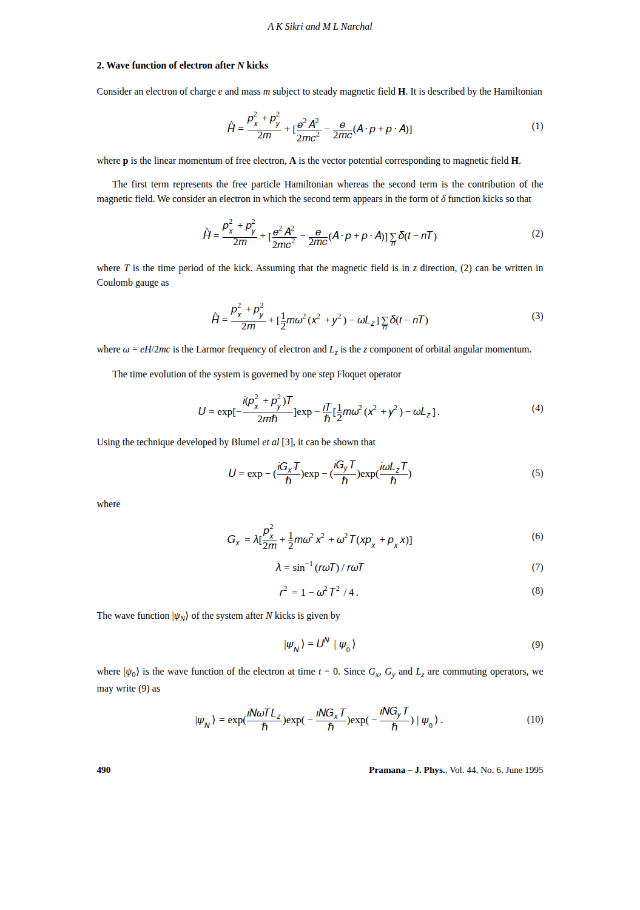A K Sikri and M L Narchal
2. Wave function of electron after N kicks
Consider an electron of charge e and mass m subject to steady magnetic field H. It is described by the Hamiltonian
H^ = px2+py2 2m + [ e2A2 2mc2 − e 2mc (A⋅p+p⋅A) ]
(1)
where p is the linear momentum of free electron, A is the vector potential corresponding to magnetic field H.
The first term represents the free particle Hamiltonian whereas the second term is the contribution of the magnetic field. We consider an electron in which the second term appears in the form of δ function kicks so that
H^ = px2+py2 2m + [ e2A2 2mc2 − e 2mc (A⋅p+p⋅A) ] ∑n δ(t−nT)
(2)
where T is the time period of the kick. Assuming that the magnetic field is in z direction, (2) can be written in Coulomb gauge as
H^ = px2+py2 2m + [ 12 mω2 (x2+y2) − ωLz ] ∑n δ(t−nT)
(3)
where ω = eH/2mc is the Larmor frequency of electron and Lz is the z component of orbital angular momentum.
The time evolution of the system is governed by one step Floquet operator
U= exp [ − i(px2+py2)T 2mℏ ] exp − iTℏ [ 12 mω2 (x2+y2) − ωLz ] .
(4)
Using the technique developed by Blumel et al [3], it can be shown that
U= exp− ( iGxTℏ ) exp− ( iGyTℏ ) exp ( iωLzTℏ )
(5)
where
Gx=λ [ px22m + 12 mω2x2 + ω2T (xpx+pxx) ]
(6)
λ= sin−1 (rωT) / rωT
(7)
r2=1− ω2T2/4 .
(8)
The wave function |ψN⟩ of the system after N kicks is given by
|ψN⟩ = UN |ψ0⟩
(9)
where |ψ0⟩ is the wave function of the electron at time t = 0. Since Gx, Gy and Lz are commuting operators, we may write (9) as
|ψN⟩ = exp ( iNωTLzℏ ) exp ( − iNGxTℏ ) exp ( − iNGyTℏ ) |ψ0⟩ .
(10)
490 Pramana – J. Phys., Vol. 44, No. 6, June 1995